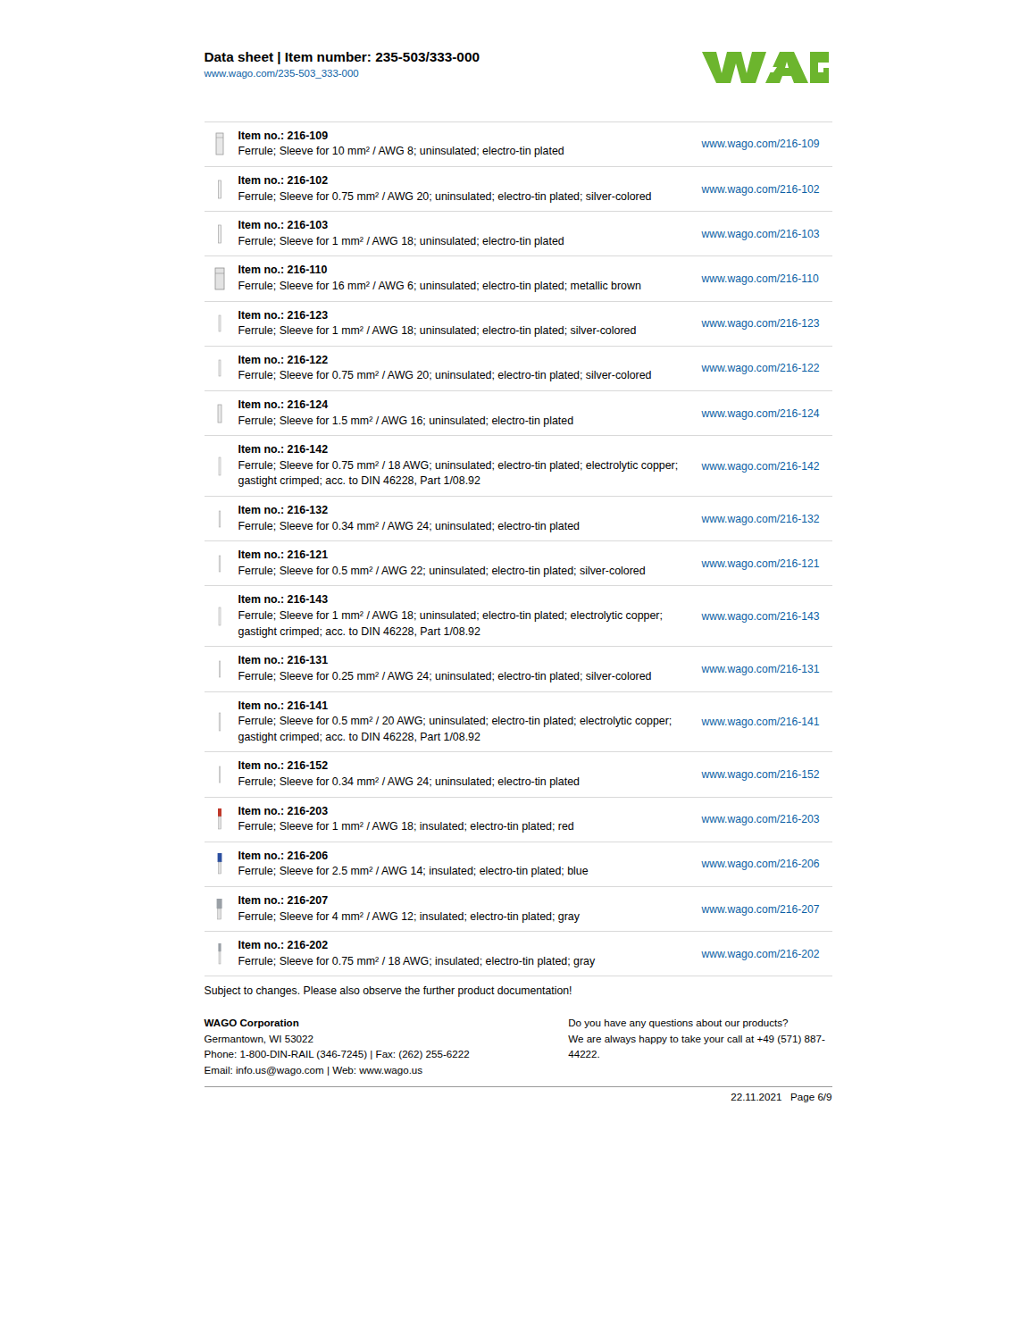Data sheet | Item number: 235-503/333-000
www.wago.com/235-503_333-000
| | Item no.: 216-109 Ferrule; Sleeve for 10 mm² / AWG 8; uninsulated; electro-tin plated | www.wago.com/216-109 |
| | Item no.: 216-102 Ferrule; Sleeve for 0.75 mm² / AWG 20; uninsulated; electro-tin plated; silver-colored | www.wago.com/216-102 |
| | Item no.: 216-103 Ferrule; Sleeve for 1 mm² / AWG 18; uninsulated; electro-tin plated | www.wago.com/216-103 |
| | Item no.: 216-110 Ferrule; Sleeve for 16 mm² / AWG 6; uninsulated; electro-tin plated; metallic brown | www.wago.com/216-110 |
| | Item no.: 216-123 Ferrule; Sleeve for 1 mm² / AWG 18; uninsulated; electro-tin plated; silver-colored | www.wago.com/216-123 |
| | Item no.: 216-122 Ferrule; Sleeve for 0.75 mm² / AWG 20; uninsulated; electro-tin plated; silver-colored | www.wago.com/216-122 |
| | Item no.: 216-124 Ferrule; Sleeve for 1.5 mm² / AWG 16; uninsulated; electro-tin plated | www.wago.com/216-124 |
| | Item no.: 216-142 Ferrule; Sleeve for 0.75 mm² / 18 AWG; uninsulated; electro-tin plated; electrolytic copper; gastight crimped; acc. to DIN 46228, Part 1/08.92 | www.wago.com/216-142 |
| | Item no.: 216-132 Ferrule; Sleeve for 0.34 mm² / AWG 24; uninsulated; electro-tin plated | www.wago.com/216-132 |
| | Item no.: 216-121 Ferrule; Sleeve for 0.5 mm² / AWG 22; uninsulated; electro-tin plated; silver-colored | www.wago.com/216-121 |
| | Item no.: 216-143 Ferrule; Sleeve for 1 mm² / AWG 18; uninsulated; electro-tin plated; electrolytic copper; gastight crimped; acc. to DIN 46228, Part 1/08.92 | www.wago.com/216-143 |
| | Item no.: 216-131 Ferrule; Sleeve for 0.25 mm² / AWG 24; uninsulated; electro-tin plated; silver-colored | www.wago.com/216-131 |
| | Item no.: 216-141 Ferrule; Sleeve for 0.5 mm² / 20 AWG; uninsulated; electro-tin plated; electrolytic copper; gastight crimped; acc. to DIN 46228, Part 1/08.92 | www.wago.com/216-141 |
| | Item no.: 216-152 Ferrule; Sleeve for 0.34 mm² / AWG 24; uninsulated; electro-tin plated | www.wago.com/216-152 |
| | Item no.: 216-203 Ferrule; Sleeve for 1 mm² / AWG 18; insulated; electro-tin plated; red | www.wago.com/216-203 |
| | Item no.: 216-206 Ferrule; Sleeve for 2.5 mm² / AWG 14; insulated; electro-tin plated; blue | www.wago.com/216-206 |
| | Item no.: 216-207 Ferrule; Sleeve for 4 mm² / AWG 12; insulated; electro-tin plated; gray | www.wago.com/216-207 |
| | Item no.: 216-202 Ferrule; Sleeve for 0.75 mm² / 18 AWG; insulated; electro-tin plated; gray | www.wago.com/216-202 |
Subject to changes. Please also observe the further product documentation!
WAGO Corporation
Germantown, WI 53022
Phone: 1-800-DIN-RAIL (346-7245) | Fax: (262) 255-6222
Email: info.us@wago.com | Web: www.wago.us
Do you have any questions about our products?
We are always happy to take your call at +49 (571) 887-44222.
22.11.2021 Page 6/9